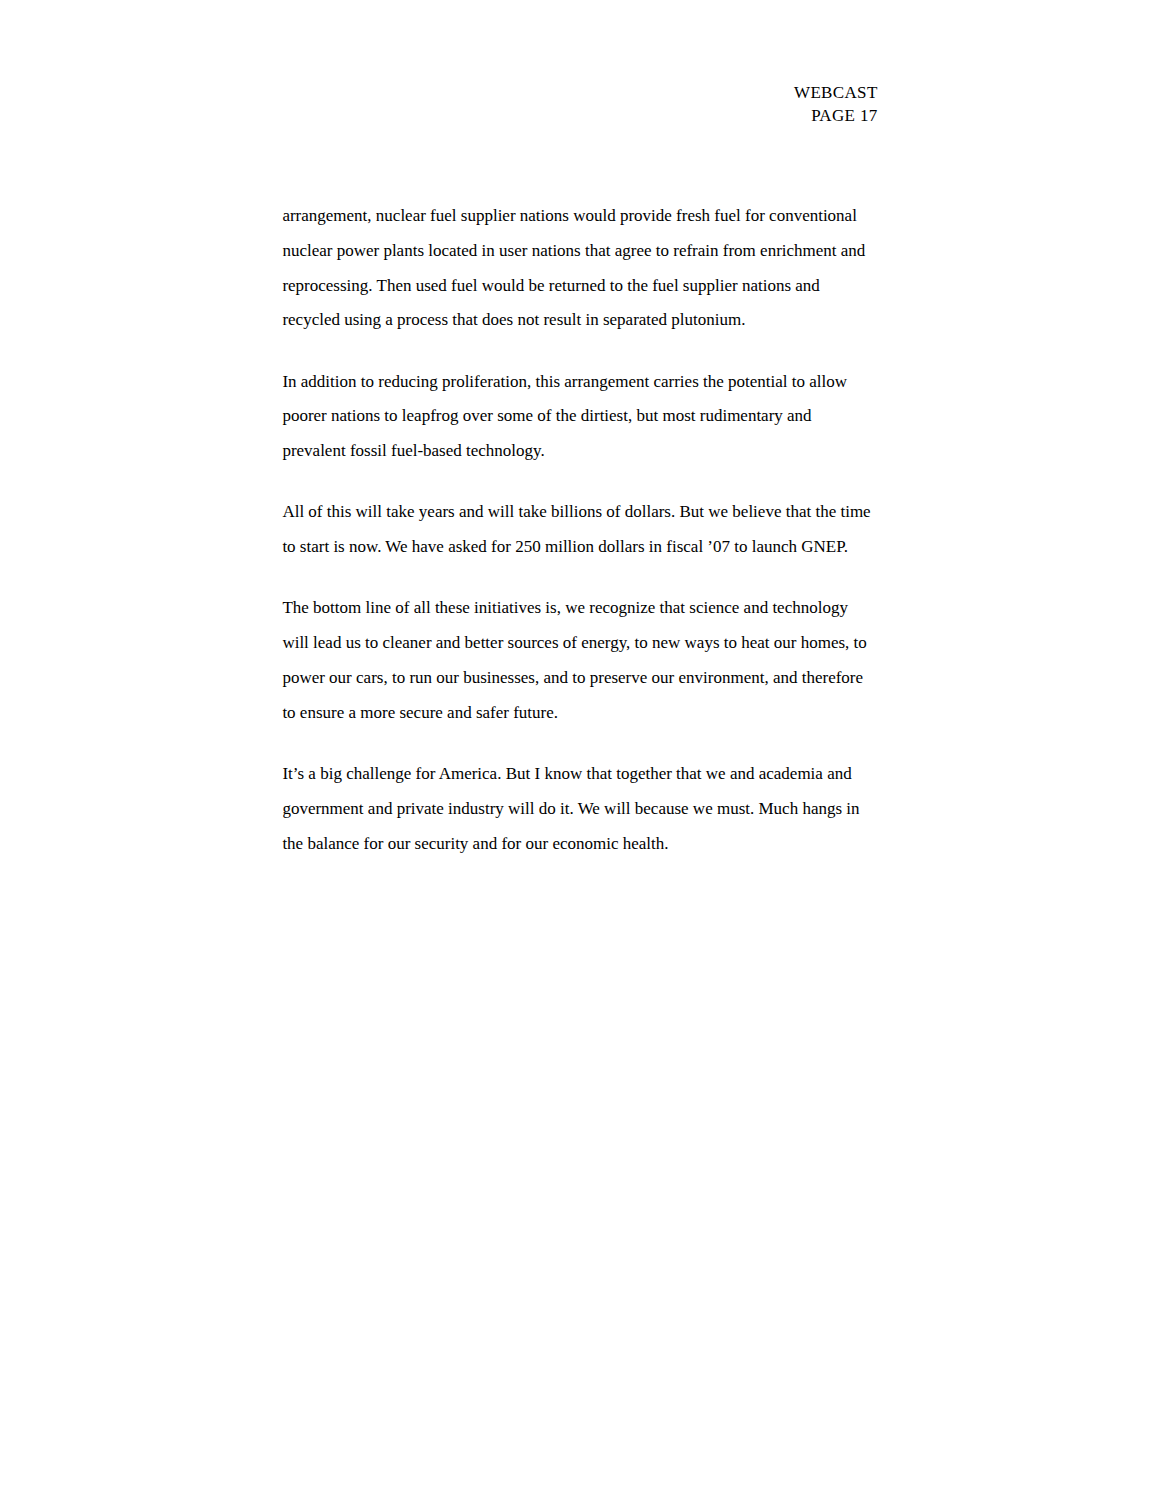WEBCAST
PAGE 17
arrangement, nuclear fuel supplier nations would provide fresh fuel for conventional nuclear power plants located in user nations that agree to refrain from enrichment and reprocessing. Then used fuel would be returned to the fuel supplier nations and recycled using a process that does not result in separated plutonium.
In addition to reducing proliferation, this arrangement carries the potential to allow poorer nations to leapfrog over some of the dirtiest, but most rudimentary and prevalent fossil fuel-based technology.
All of this will take years and will take billions of dollars. But we believe that the time to start is now. We have asked for 250 million dollars in fiscal ’07 to launch GNEP.
The bottom line of all these initiatives is, we recognize that science and technology will lead us to cleaner and better sources of energy, to new ways to heat our homes, to power our cars, to run our businesses, and to preserve our environment, and therefore to ensure a more secure and safer future.
It’s a big challenge for America. But I know that together that we and academia and government and private industry will do it. We will because we must. Much hangs in the balance for our security and for our economic health.